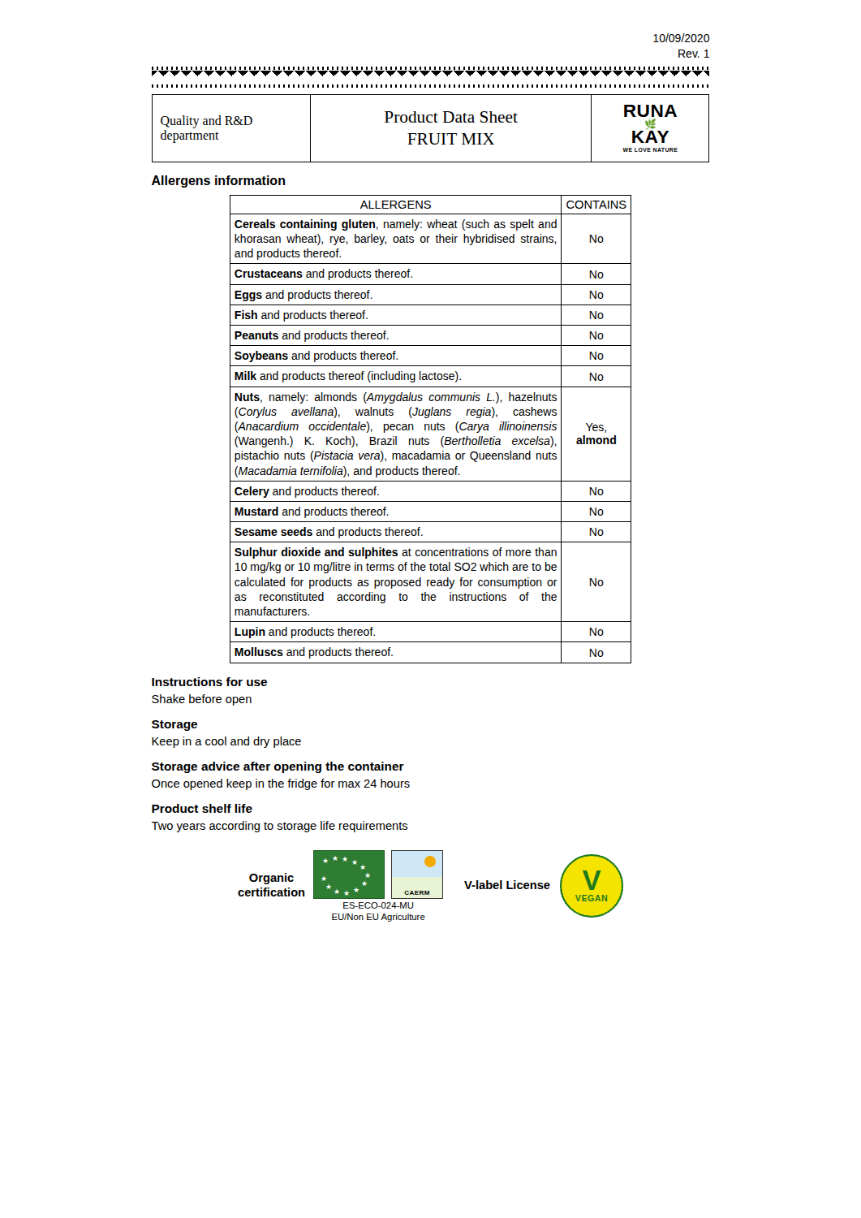10/09/2020
Rev. 1
| Quality and R&D department | Product Data Sheet FRUIT MIX | RUNA 🌿 KAY WE LOVE NATURE |
Allergens information
| ALLERGENS | CONTAINS |
| --- | --- |
| Cereals containing gluten , namely: wheat (such as spelt and khorasan wheat), rye, barley, oats or their hybridised strains, and products thereof. | No |
| Crustaceans and products thereof. | No |
| Eggs and products thereof. | No |
| Fish and products thereof. | No |
| Peanuts and products thereof. | No |
| Soybeans and products thereof. | No |
| Milk and products thereof (including lactose). | No |
| Nuts , namely: almonds ( Amygdalus communis L. ), hazelnuts ( Corylus avellana ), walnuts ( Juglans regia ), cashews ( Anacardium occidentale ), pecan nuts ( Carya illinoinensis (Wangenh.) K. Koch), Brazil nuts ( Bertholletia excelsa ), pistachio nuts ( Pistacia vera ), macadamia or Queensland nuts ( Macadamia ternifolia ), and products thereof. | Yes, almond |
| Celery and products thereof. | No |
| Mustard and products thereof. | No |
| Sesame seeds and products thereof. | No |
| Sulphur dioxide and sulphites at concentrations of more than 10 mg/kg or 10 mg/litre in terms of the total SO2 which are to be calculated for products as proposed ready for consumption or as reconstituted according to the instructions of the manufacturers. | No |
| Lupin and products thereof. | No |
| Molluscs and products thereof. | No |
Instructions for use
Shake before open
Storage
Keep in a cool and dry place
Storage advice after opening the container
Once opened keep in the fridge for max 24 hours
Product shelf life
Two years according to storage life requirements
Organic
certification
★ ★ ★ ★ ★ ★ ★ ★ ★ ★ ★ ★
CAERM
ES-ECO-024-MU
EU/Non EU Agriculture
V-label License
V
VEGAN